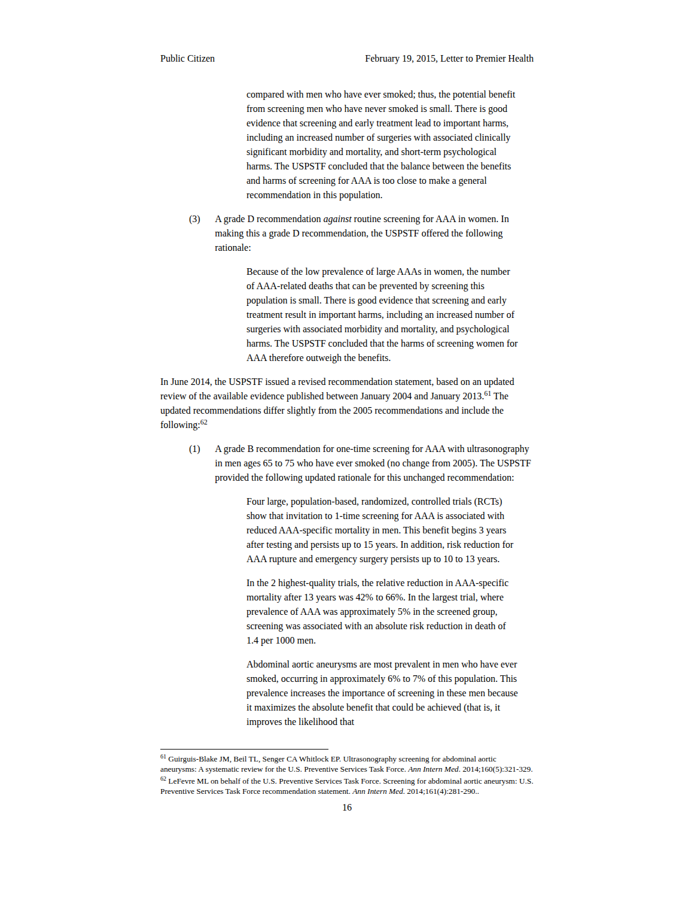Public Citizen
February 19, 2015, Letter to Premier Health
compared with men who have ever smoked; thus, the potential benefit from screening men who have never smoked is small. There is good evidence that screening and early treatment lead to important harms, including an increased number of surgeries with associated clinically significant morbidity and mortality, and short-term psychological harms. The USPSTF concluded that the balance between the benefits and harms of screening for AAA is too close to make a general recommendation in this population.
(3)
A grade D recommendation against routine screening for AAA in women. In making this a grade D recommendation, the USPSTF offered the following rationale:
Because of the low prevalence of large AAAs in women, the number of AAA-related deaths that can be prevented by screening this population is small. There is good evidence that screening and early treatment result in important harms, including an increased number of surgeries with associated morbidity and mortality, and psychological harms. The USPSTF concluded that the harms of screening women for AAA therefore outweigh the benefits.
In June 2014, the USPSTF issued a revised recommendation statement, based on an updated review of the available evidence published between January 2004 and January 2013.61 The updated recommendations differ slightly from the 2005 recommendations and include the following:62
(1)
A grade B recommendation for one-time screening for AAA with ultrasonography in men ages 65 to 75 who have ever smoked (no change from 2005). The USPSTF provided the following updated rationale for this unchanged recommendation:
Four large, population-based, randomized, controlled trials (RCTs) show that invitation to 1-time screening for AAA is associated with reduced AAA-specific mortality in men. This benefit begins 3 years after testing and persists up to 15 years. In addition, risk reduction for AAA rupture and emergency surgery persists up to 10 to 13 years.
In the 2 highest-quality trials, the relative reduction in AAA-specific mortality after 13 years was 42% to 66%. In the largest trial, where prevalence of AAA was approximately 5% in the screened group, screening was associated with an absolute risk reduction in death of 1.4 per 1000 men.
Abdominal aortic aneurysms are most prevalent in men who have ever smoked, occurring in approximately 6% to 7% of this population. This prevalence increases the importance of screening in these men because it maximizes the absolute benefit that could be achieved (that is, it improves the likelihood that
61 Guirguis-Blake JM, Beil TL, Senger CA Whitlock EP. Ultrasonography screening for abdominal aortic aneurysms: A systematic review for the U.S. Preventive Services Task Force. Ann Intern Med. 2014;160(5):321-329.
62 LeFevre ML on behalf of the U.S. Preventive Services Task Force. Screening for abdominal aortic aneurysm: U.S. Preventive Services Task Force recommendation statement. Ann Intern Med. 2014;161(4):281-290..
16